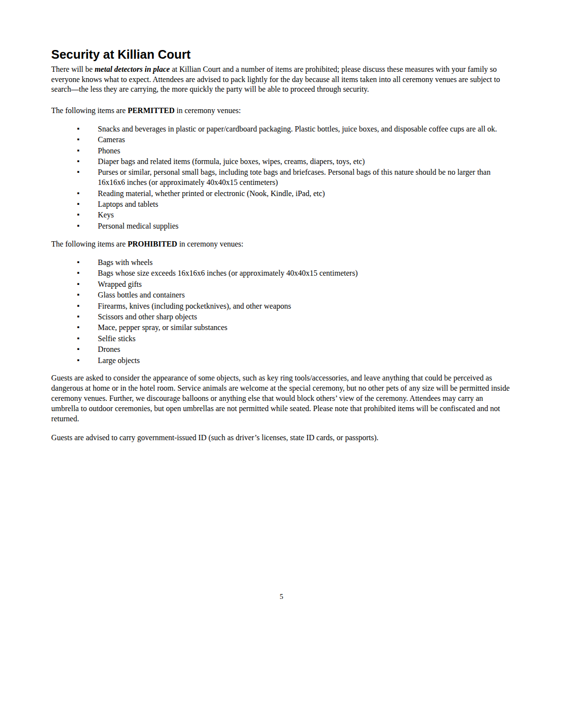Security at Killian Court
There will be metal detectors in place at Killian Court and a number of items are prohibited; please discuss these measures with your family so everyone knows what to expect. Attendees are advised to pack lightly for the day because all items taken into all ceremony venues are subject to search—the less they are carrying, the more quickly the party will be able to proceed through security.
The following items are PERMITTED in ceremony venues:
Snacks and beverages in plastic or paper/cardboard packaging. Plastic bottles, juice boxes, and disposable coffee cups are all ok.
Cameras
Phones
Diaper bags and related items (formula, juice boxes, wipes, creams, diapers, toys, etc)
Purses or similar, personal small bags, including tote bags and briefcases. Personal bags of this nature should be no larger than 16x16x6 inches (or approximately 40x40x15 centimeters)
Reading material, whether printed or electronic (Nook, Kindle, iPad, etc)
Laptops and tablets
Keys
Personal medical supplies
The following items are PROHIBITED in ceremony venues:
Bags with wheels
Bags whose size exceeds 16x16x6 inches (or approximately 40x40x15 centimeters)
Wrapped gifts
Glass bottles and containers
Firearms, knives (including pocketknives), and other weapons
Scissors and other sharp objects
Mace, pepper spray, or similar substances
Selfie sticks
Drones
Large objects
Guests are asked to consider the appearance of some objects, such as key ring tools/accessories, and leave anything that could be perceived as dangerous at home or in the hotel room. Service animals are welcome at the special ceremony, but no other pets of any size will be permitted inside ceremony venues. Further, we discourage balloons or anything else that would block others’ view of the ceremony. Attendees may carry an umbrella to outdoor ceremonies, but open umbrellas are not permitted while seated. Please note that prohibited items will be confiscated and not returned.
Guests are advised to carry government-issued ID (such as driver’s licenses, state ID cards, or passports).
5